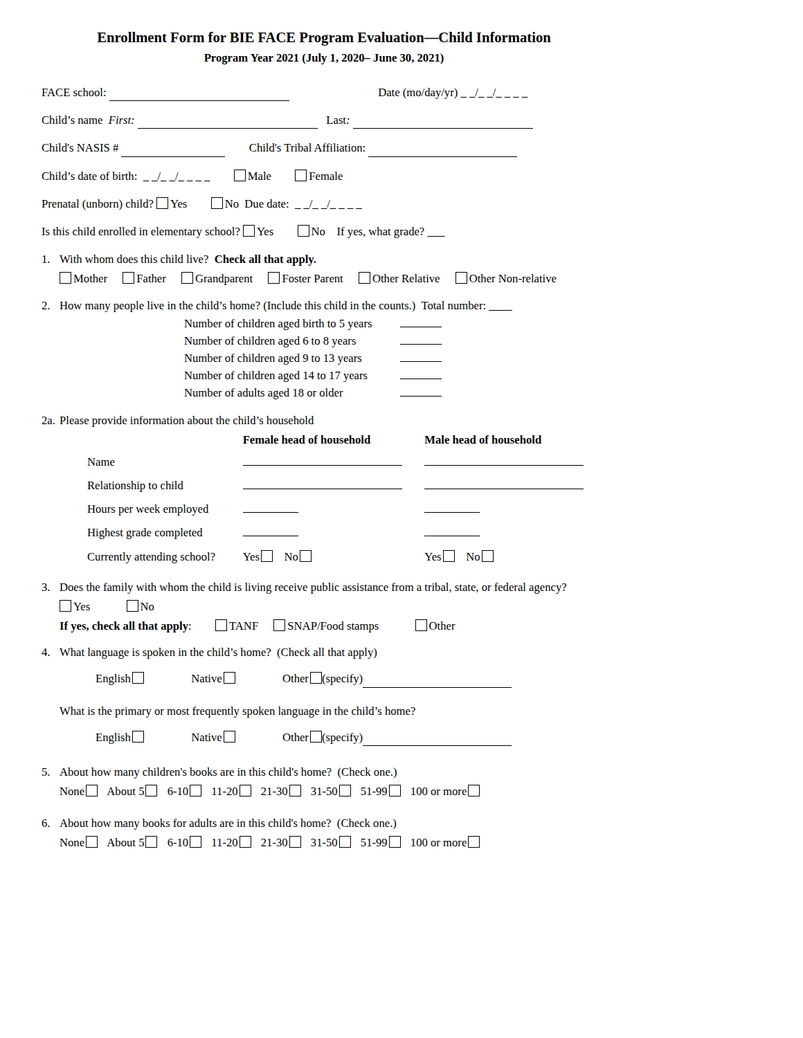Enrollment Form for BIE FACE Program Evaluation—Child Information
Program Year 2021 (July 1, 2020– June 30, 2021)
FACE school: Date (mo/day/yr) _ _/_ _/_ _ _ _
Child’s name First: Last:
Child's NASIS # Child's Tribal Affiliation:
Child’s date of birth: _ _/_ _/_ _ _ _ Male Female
Prenatal (unborn) child? Yes No Due date: _ _/_ _/_ _ _ _
Is this child enrolled in elementary school? Yes No If yes, what grade? ___
1.
With whom does this child live? Check all that apply.
Mother Father Grandparent Foster Parent Other Relative Other Non-relative
2.
How many people live in the child’s home? (Include this child in the counts.) Total number: ____
| Number of children aged birth to 5 years | |
| Number of children aged 6 to 8 years | |
| Number of children aged 9 to 13 years | |
| Number of children aged 14 to 17 years | |
| Number of adults aged 18 or older | |
2a.
Please provide information about the child’s household
| | Female head of household | Male head of household |
| --- | --- | --- |
| Name | | |
| Relationship to child | | |
| Hours per week employed | | |
| Highest grade completed | | |
| Currently attending school? | Yes No | Yes No |
3.
Does the family with whom the child is living receive public assistance from a tribal, state, or federal agency?
Yes No
If yes, check all that apply: TANF SNAP/Food stamps Other
4.
What language is spoken in the child’s home? (Check all that apply)
English Native Other (specify)
What is the primary or most frequently spoken language in the child’s home?
English Native Other (specify)
5.
About how many children's books are in this child's home? (Check one.)
None About 5 6-10 11-20 21-30 31-50 51-99 100 or more
6.
About how many books for adults are in this child's home? (Check one.)
None About 5 6-10 11-20 21-30 31-50 51-99 100 or more